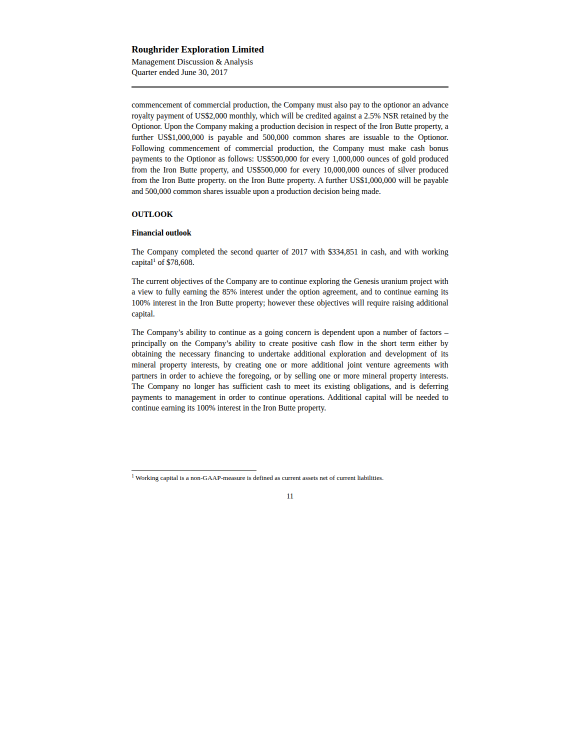Roughrider Exploration Limited
Management Discussion & Analysis
Quarter ended June 30, 2017
commencement of commercial production, the Company must also pay to the optionor an advance royalty payment of US$2,000 monthly, which will be credited against a 2.5% NSR retained by the Optionor. Upon the Company making a production decision in respect of the Iron Butte property, a further US$1,000,000 is payable and 500,000 common shares are issuable to the Optionor. Following commencement of commercial production, the Company must make cash bonus payments to the Optionor as follows: US$500,000 for every 1,000,000 ounces of gold produced from the Iron Butte property, and US$500,000 for every 10,000,000 ounces of silver produced from the Iron Butte property. on the Iron Butte property. A further US$1,000,000 will be payable and 500,000 common shares issuable upon a production decision being made.
Outlook
Financial outlook
The Company completed the second quarter of 2017 with $334,851 in cash, and with working capital1 of $78,608.
The current objectives of the Company are to continue exploring the Genesis uranium project with a view to fully earning the 85% interest under the option agreement, and to continue earning its 100% interest in the Iron Butte property; however these objectives will require raising additional capital.
The Company’s ability to continue as a going concern is dependent upon a number of factors – principally on the Company’s ability to create positive cash flow in the short term either by obtaining the necessary financing to undertake additional exploration and development of its mineral property interests, by creating one or more additional joint venture agreements with partners in order to achieve the foregoing, or by selling one or more mineral property interests. The Company no longer has sufficient cash to meet its existing obligations, and is deferring payments to management in order to continue operations. Additional capital will be needed to continue earning its 100% interest in the Iron Butte property.
1 Working capital is a non-GAAP-measure is defined as current assets net of current liabilities.
11